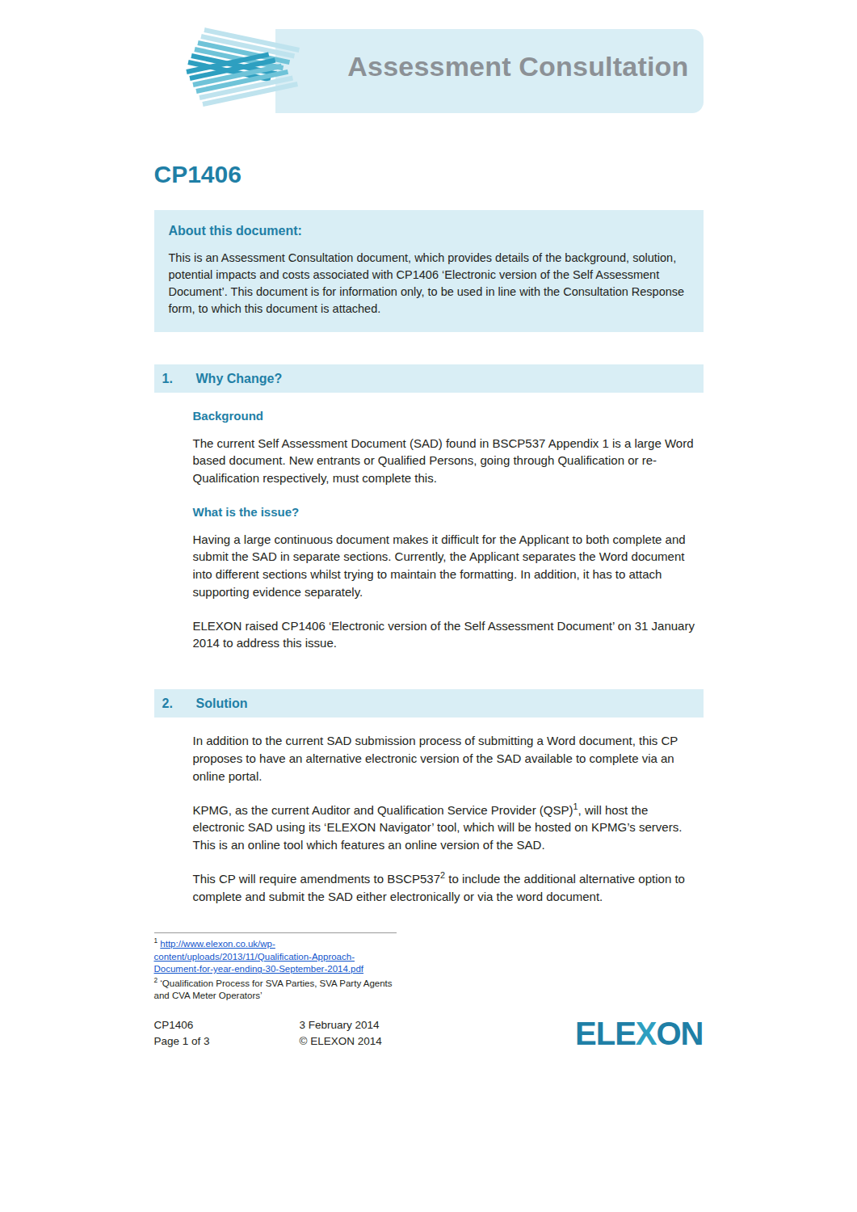Assessment Consultation
CP1406
About this document:
This is an Assessment Consultation document, which provides details of the background, solution, potential impacts and costs associated with CP1406 ‘Electronic version of the Self Assessment Document’. This document is for information only, to be used in line with the Consultation Response form, to which this document is attached.
1. Why Change?
Background
The current Self Assessment Document (SAD) found in BSCP537 Appendix 1 is a large Word based document. New entrants or Qualified Persons, going through Qualification or re-Qualification respectively, must complete this.
What is the issue?
Having a large continuous document makes it difficult for the Applicant to both complete and submit the SAD in separate sections. Currently, the Applicant separates the Word document into different sections whilst trying to maintain the formatting. In addition, it has to attach supporting evidence separately.
ELEXON raised CP1406 ‘Electronic version of the Self Assessment Document’ on 31 January 2014 to address this issue.
2. Solution
In addition to the current SAD submission process of submitting a Word document, this CP proposes to have an alternative electronic version of the SAD available to complete via an online portal.
KPMG, as the current Auditor and Qualification Service Provider (QSP)1, will host the electronic SAD using its ‘ELEXON Navigator’ tool, which will be hosted on KPMG’s servers. This is an online tool which features an online version of the SAD.
This CP will require amendments to BSCP5372 to include the additional alternative option to complete and submit the SAD either electronically or via the word document.
1 http://www.elexon.co.uk/wp-content/uploads/2013/11/Qualification-Approach-Document-for-year-ending-30-September-2014.pdf
2 ‘Qualification Process for SVA Parties, SVA Party Agents and CVA Meter Operators’
CP1406
Page 1 of 3
3 February 2014
© ELEXON 2014
ELEXON